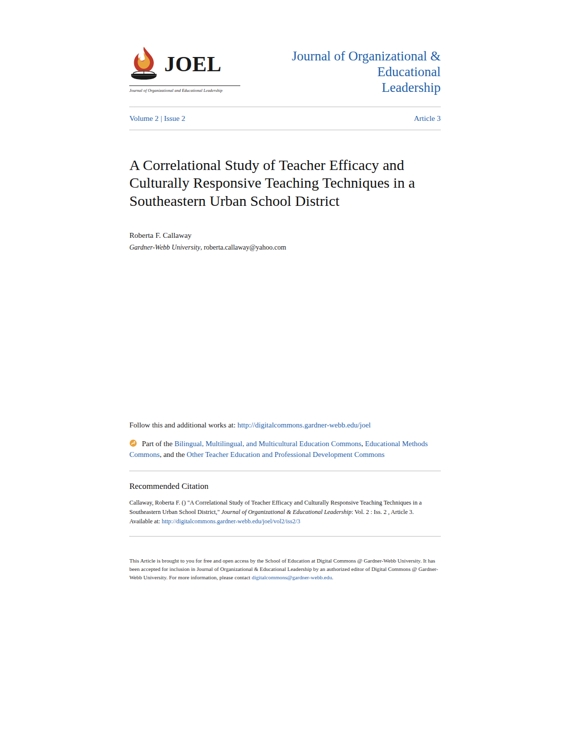JOEL
Journal of Organizational and Educational Leadership
Journal of Organizational & Educational
Leadership
Volume 2 | Issue 2
Article 3
A Correlational Study of Teacher Efficacy and Culturally Responsive Teaching Techniques in a Southeastern Urban School District
Roberta F. Callaway
Gardner-Webb University, roberta.callaway@yahoo.com
Follow this and additional works at: http://digitalcommons.gardner-webb.edu/joel
Part of the Bilingual, Multilingual, and Multicultural Education Commons, Educational Methods Commons, and the Other Teacher Education and Professional Development Commons
Recommended Citation
Callaway, Roberta F. () "A Correlational Study of Teacher Efficacy and Culturally Responsive Teaching Techniques in a Southeastern Urban School District," Journal of Organizational & Educational Leadership: Vol. 2 : Iss. 2 , Article 3.
Available at: http://digitalcommons.gardner-webb.edu/joel/vol2/iss2/3
This Article is brought to you for free and open access by the School of Education at Digital Commons @ Gardner-Webb University. It has been accepted for inclusion in Journal of Organizational & Educational Leadership by an authorized editor of Digital Commons @ Gardner-Webb University. For more information, please contact digitalcommons@gardner-webb.edu.